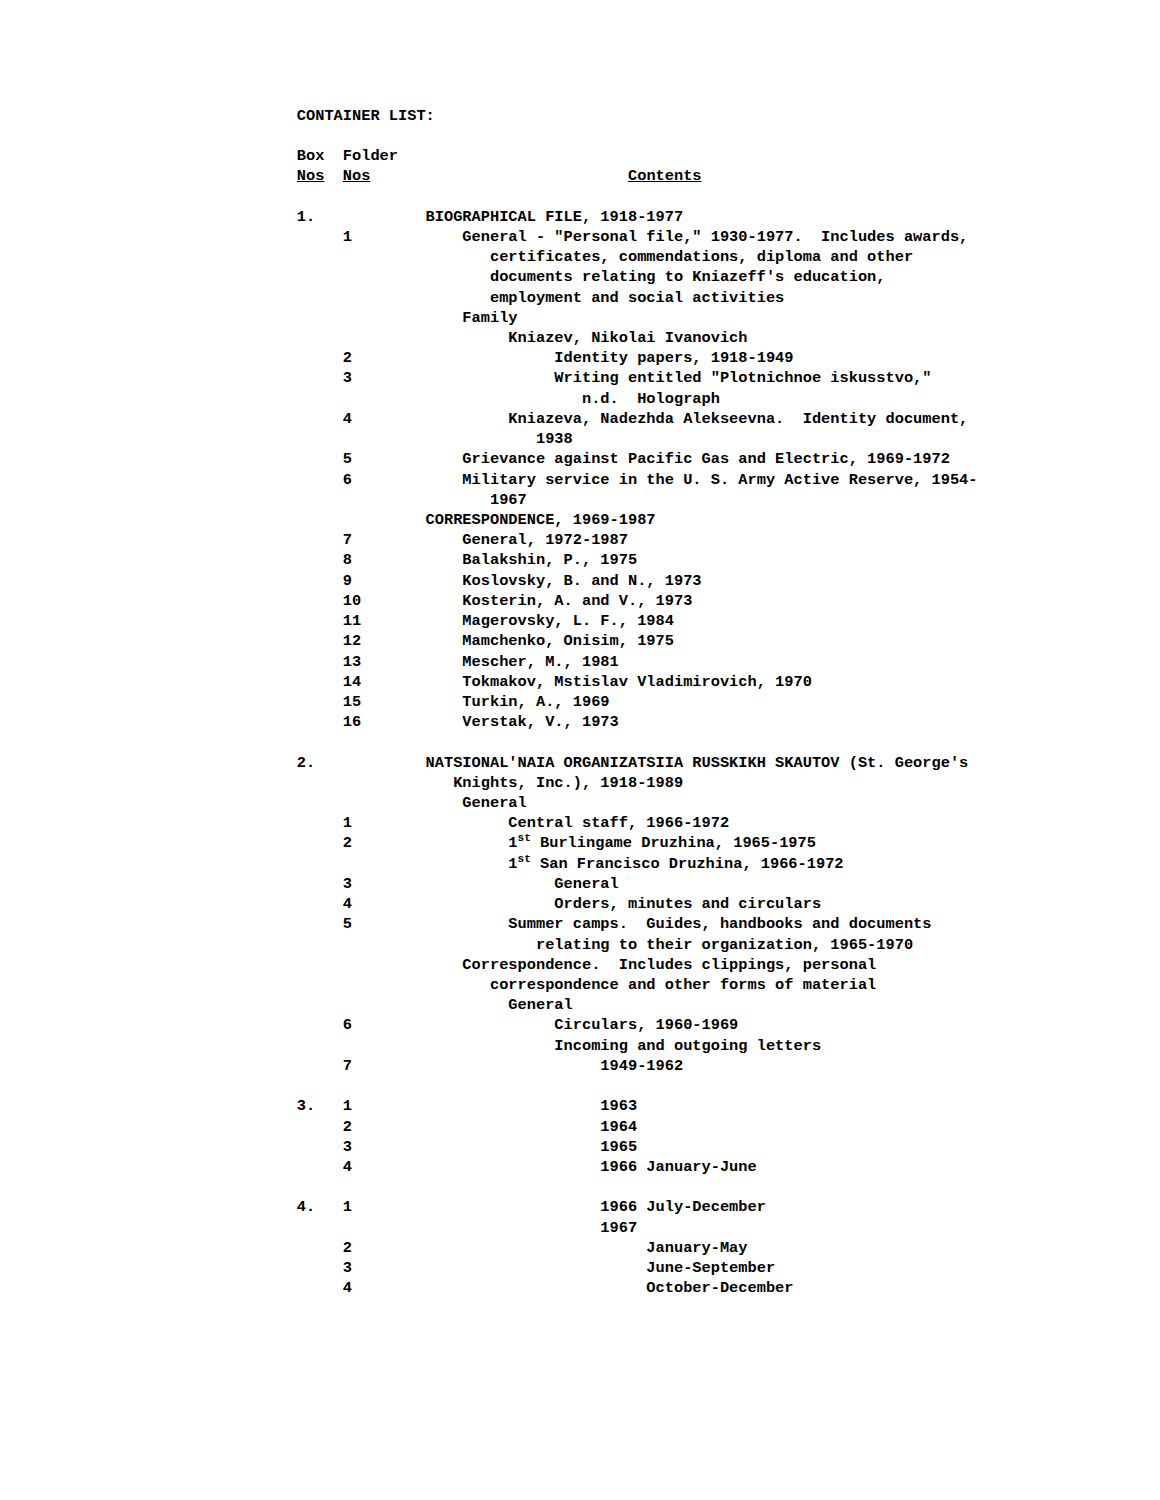CONTAINER LIST:

Box  Folder
Nos  Nos                            Contents

1.            BIOGRAPHICAL FILE, 1918-1977
     1            General - "Personal file," 1930-1977.  Includes awards,
                     certificates, commendations, diploma and other
                     documents relating to Kniazeff's education,
                     employment and social activities
                  Family
                       Kniazev, Nikolai Ivanovich
     2                      Identity papers, 1918-1949
     3                      Writing entitled "Plotnichnoe iskusstvo,"
                               n.d.  Holograph
     4                 Kniazeva, Nadezhda Alekseevna.  Identity document,
                          1938
     5            Grievance against Pacific Gas and Electric, 1969-1972
     6            Military service in the U. S. Army Active Reserve, 1954-
                     1967
              CORRESPONDENCE, 1969-1987
     7            General, 1972-1987
     8            Balakshin, P., 1975
     9            Koslovsky, B. and N., 1973
     10           Kosterin, A. and V., 1973
     11           Magerovsky, L. F., 1984
     12           Mamchenko, Onisim, 1975
     13           Mescher, M., 1981
     14           Tokmakov, Mstislav Vladimirovich, 1970
     15           Turkin, A., 1969
     16           Verstak, V., 1973

2.            NATSIONAL'NAIA ORGANIZATSIIA RUSSKIKH SKAUTOV (St. George's
                 Knights, Inc.), 1918-1989
                  General
     1                 Central staff, 1966-1972
     2                 1st Burlingame Druzhina, 1965-1975
                       1st San Francisco Druzhina, 1966-1972
     3                      General
     4                      Orders, minutes and circulars
     5                 Summer camps.  Guides, handbooks and documents
                          relating to their organization, 1965-1970
                  Correspondence.  Includes clippings, personal
                     correspondence and other forms of material
                       General
     6                      Circulars, 1960-1969
                            Incoming and outgoing letters
     7                           1949-1962

3.   1                           1963
     2                           1964
     3                           1965
     4                           1966 January-June

4.   1                           1966 July-December
                                 1967
     2                                January-May
     3                                June-September
     4                                October-December